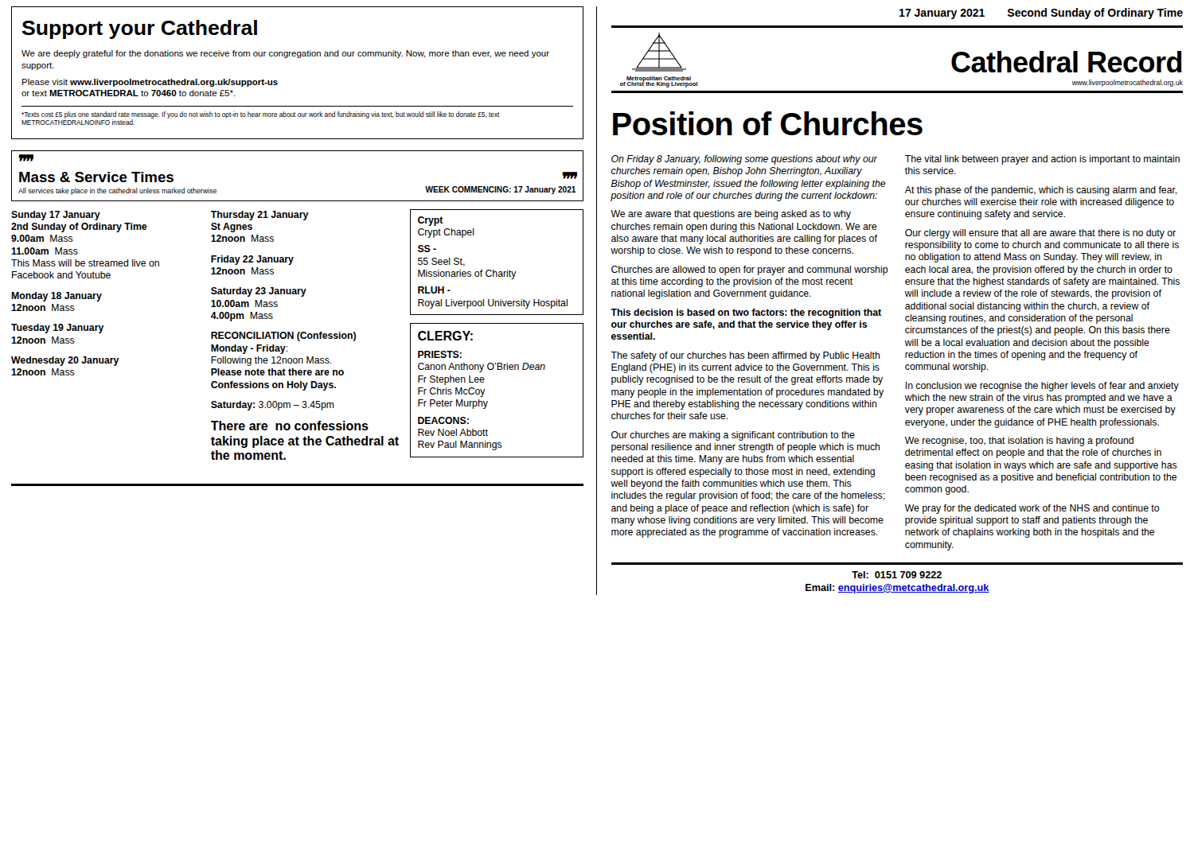Support your Cathedral
We are deeply grateful for the donations we receive from our congregation and our community. Now, more than ever, we need your support.
Please visit www.liverpoolmetrocathedral.org.uk/support-us
or text METROCATHEDRAL to 70460 to donate £5*.
*Texts cost £5 plus one standard rate message. If you do not wish to opt-in to hear more about our work and fundraising via text, but would still like to donate £5, text METROCATHEDRALNOINFO instead.
❞❞
Mass & Service Times
All services take place in the cathedral unless marked otherwise
❞❞
WEEK COMMENCING: 17 January 2021
Sunday 17 January
2nd Sunday of Ordinary Time
9.00am Mass
11.00am Mass
This Mass will be streamed live on Facebook and Youtube
Monday 18 January
12noon Mass
Tuesday 19 January
12noon Mass
Wednesday 20 January
12noon Mass
Thursday 21 January
St Agnes
12noon Mass
Friday 22 January
12noon Mass
Saturday 23 January
10.00am Mass
4.00pm Mass
RECONCILIATION (Confession)
Monday - Friday:
Following the 12noon Mass.
Please note that there are no Confessions on Holy Days.
Saturday: 3.00pm – 3.45pm
There are no confessions taking place at the Cathedral at the moment.
Crypt
Crypt Chapel
SS -
55 Seel St,
Missionaries of Charity
RLUH -
Royal Liverpool University Hospital
CLERGY:
PRIESTS:
Canon Anthony O’Brien Dean
Fr Stephen Lee
Fr Chris McCoy
Fr Peter Murphy
DEACONS:
Rev Noel Abbott
Rev Paul Mannings
17 January 2021 Second Sunday of Ordinary Time
Metropolitan Cathedral
of Christ the King Liverpool
Cathedral Record
www.liverpoolmetrocathedral.org.uk
Position of Churches
On Friday 8 January, following some questions about why our churches remain open, Bishop John Sherrington, Auxiliary Bishop of Westminster, issued the following letter explaining the position and role of our churches during the current lockdown:
We are aware that questions are being asked as to why churches remain open during this National Lockdown. We are also aware that many local authorities are calling for places of worship to close. We wish to respond to these concerns.
Churches are allowed to open for prayer and communal worship at this time according to the provision of the most recent national legislation and Government guidance.
This decision is based on two factors: the recognition that our churches are safe, and that the service they offer is essential.
The safety of our churches has been affirmed by Public Health England (PHE) in its current advice to the Government. This is publicly recognised to be the result of the great efforts made by many people in the implementation of procedures mandated by PHE and thereby establishing the necessary conditions within churches for their safe use.
Our churches are making a significant contribution to the personal resilience and inner strength of people which is much needed at this time. Many are hubs from which essential support is offered especially to those most in need, extending well beyond the faith communities which use them. This includes the regular provision of food; the care of the homeless; and being a place of peace and reflection (which is safe) for many whose living conditions are very limited. This will become more appreciated as the programme of vaccination increases. The vital link between prayer and action is important to maintain this service.
At this phase of the pandemic, which is causing alarm and fear, our churches will exercise their role with increased diligence to ensure continuing safety and service.
Our clergy will ensure that all are aware that there is no duty or responsibility to come to church and communicate to all there is no obligation to attend Mass on Sunday. They will review, in each local area, the provision offered by the church in order to ensure that the highest standards of safety are maintained. This will include a review of the role of stewards, the provision of additional social distancing within the church, a review of cleansing routines, and consideration of the personal circumstances of the priest(s) and people. On this basis there will be a local evaluation and decision about the possible reduction in the times of opening and the frequency of communal worship.
In conclusion we recognise the higher levels of fear and anxiety which the new strain of the virus has prompted and we have a very proper awareness of the care which must be exercised by everyone, under the guidance of PHE health professionals.
We recognise, too, that isolation is having a profound detrimental effect on people and that the role of churches in easing that isolation in ways which are safe and supportive has been recognised as a positive and beneficial contribution to the common good.
We pray for the dedicated work of the NHS and continue to provide spiritual support to staff and patients through the network of chaplains working both in the hospitals and the community.
Tel: 0151 709 9222
Email: enquiries@metcathedral.org.uk